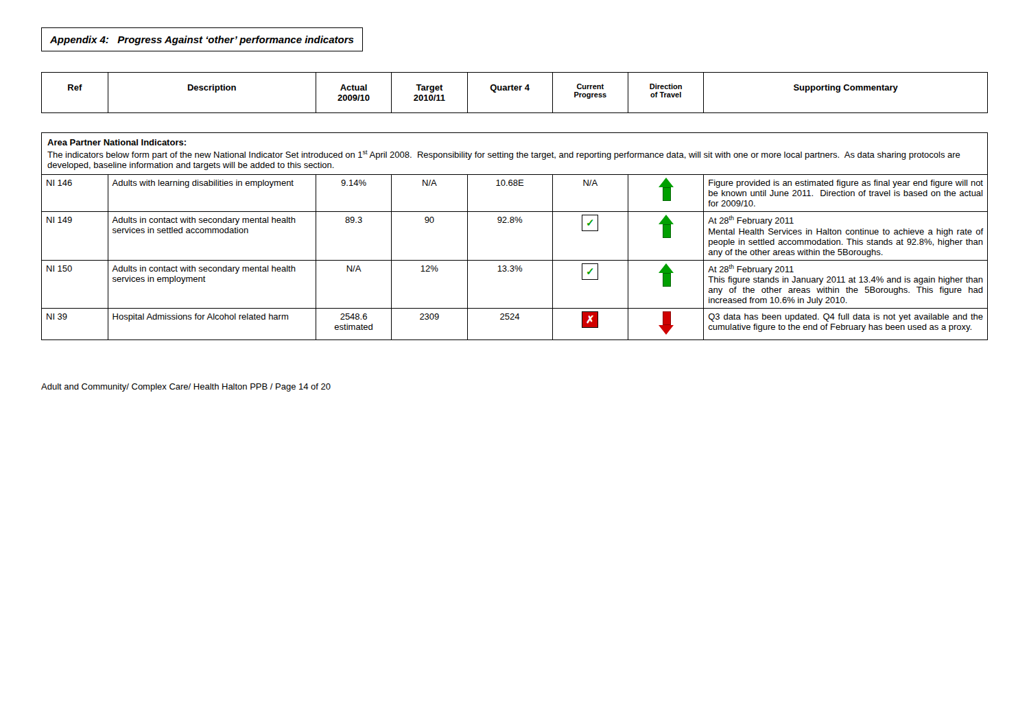Appendix 4: Progress Against ‘other’ performance indicators
| Ref | Description | Actual 2009/10 | Target 2010/11 | Quarter 4 | Current Progress | Direction of Travel | Supporting Commentary |
| --- | --- | --- | --- | --- | --- | --- | --- |
| Area Partner National Indicators: The indicators below form part of the new National Indicator Set introduced on 1 st April 2008. Responsibility for setting the target, and reporting performance data, will sit with one or more local partners. As data sharing protocols are developed, baseline information and targets will be added to this section. |
| NI 146 | Adults with learning disabilities in employment | 9.14% | N/A | 10.68E | N/A | | Figure provided is an estimated figure as final year end figure will not be known until June 2011. Direction of travel is based on the actual for 2009/10. |
| NI 149 | Adults in contact with secondary mental health services in settled accommodation | 89.3 | 90 | 92.8% | ✓ | | At 28 th February 2011 Mental Health Services in Halton continue to achieve a high rate of people in settled accommodation. This stands at 92.8%, higher than any of the other areas within the 5Boroughs. |
| NI 150 | Adults in contact with secondary mental health services in employment | N/A | 12% | 13.3% | ✓ | | At 28 th February 2011 This figure stands in January 2011 at 13.4% and is again higher than any of the other areas within the 5Boroughs. This figure had increased from 10.6% in July 2010. |
| NI 39 | Hospital Admissions for Alcohol related harm | 2548.6 estimated | 2309 | 2524 | ✗ | | Q3 data has been updated. Q4 full data is not yet available and the cumulative figure to the end of February has been used as a proxy. |
Adult and Community/ Complex Care/ Health Halton PPB / Page 14 of 20